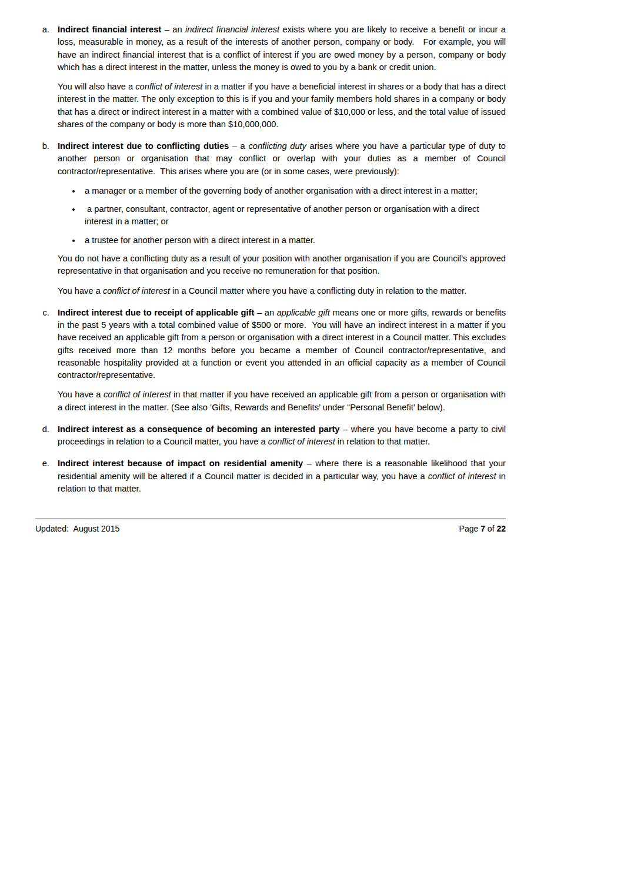Indirect financial interest – an indirect financial interest exists where you are likely to receive a benefit or incur a loss, measurable in money, as a result of the interests of another person, company or body. For example, you will have an indirect financial interest that is a conflict of interest if you are owed money by a person, company or body which has a direct interest in the matter, unless the money is owed to you by a bank or credit union.
You will also have a conflict of interest in a matter if you have a beneficial interest in shares or a body that has a direct interest in the matter. The only exception to this is if you and your family members hold shares in a company or body that has a direct or indirect interest in a matter with a combined value of $10,000 or less, and the total value of issued shares of the company or body is more than $10,000,000.
Indirect interest due to conflicting duties – a conflicting duty arises where you have a particular type of duty to another person or organisation that may conflict or overlap with your duties as a member of Council contractor/representative. This arises where you are (or in some cases, were previously):
a manager or a member of the governing body of another organisation with a direct interest in a matter;
a partner, consultant, contractor, agent or representative of another person or organisation with a direct interest in a matter; or
a trustee for another person with a direct interest in a matter.
You do not have a conflicting duty as a result of your position with another organisation if you are Council’s approved representative in that organisation and you receive no remuneration for that position.
You have a conflict of interest in a Council matter where you have a conflicting duty in relation to the matter.
Indirect interest due to receipt of applicable gift – an applicable gift means one or more gifts, rewards or benefits in the past 5 years with a total combined value of $500 or more. You will have an indirect interest in a matter if you have received an applicable gift from a person or organisation with a direct interest in a Council matter. This excludes gifts received more than 12 months before you became a member of Council contractor/representative, and reasonable hospitality provided at a function or event you attended in an official capacity as a member of Council contractor/representative.
You have a conflict of interest in that matter if you have received an applicable gift from a person or organisation with a direct interest in the matter. (See also ‘Gifts, Rewards and Benefits’ under “Personal Benefit’ below).
Indirect interest as a consequence of becoming an interested party – where you have become a party to civil proceedings in relation to a Council matter, you have a conflict of interest in relation to that matter.
Indirect interest because of impact on residential amenity – where there is a reasonable likelihood that your residential amenity will be altered if a Council matter is decided in a particular way, you have a conflict of interest in relation to that matter.
Updated: August 2015
Page 7 of 22